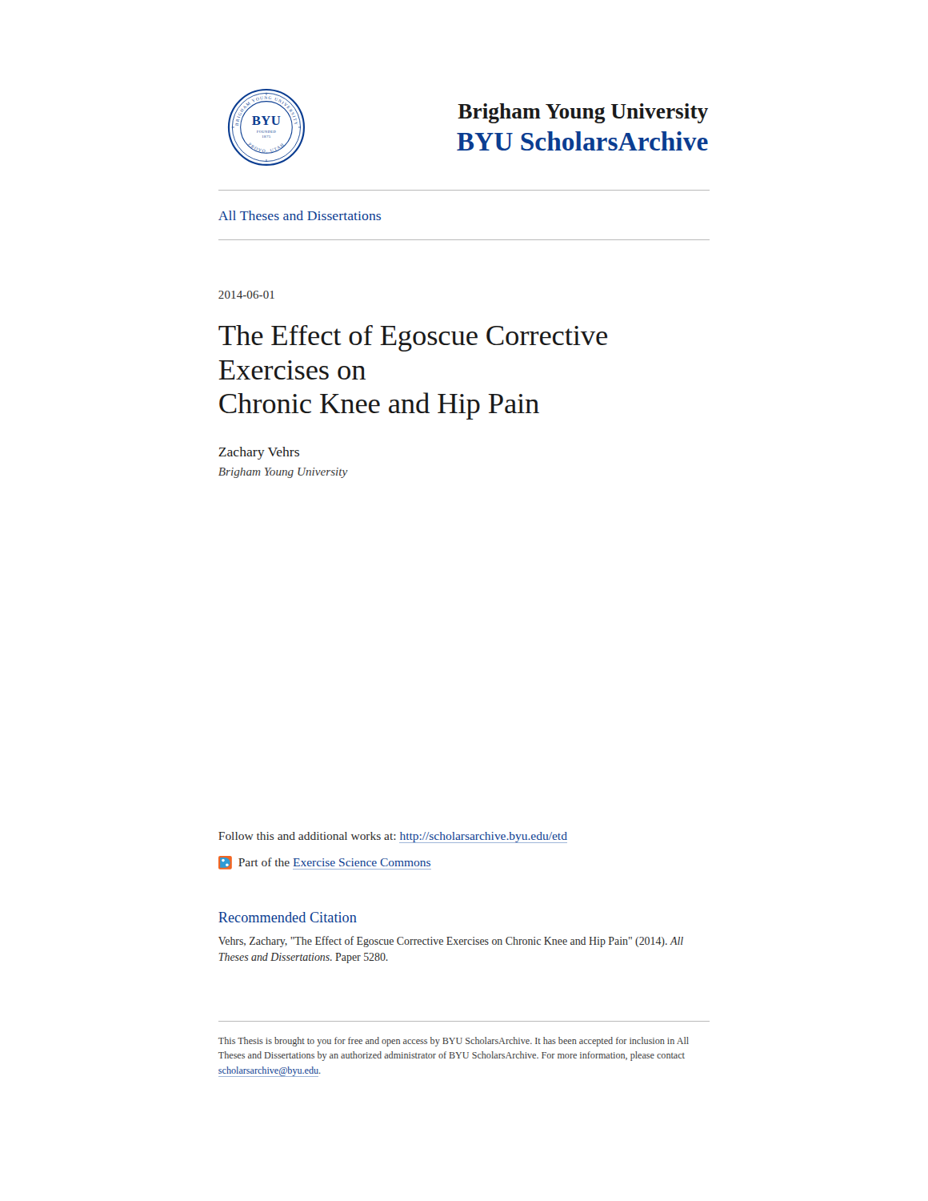BYU FOUNDED 1875 BRIGHAM YOUNG UNIVERSITY PROVO, UTAH
Brigham Young University
BYU ScholarsArchive
All Theses and Dissertations
2014-06-01
The Effect of Egoscue Corrective Exercises on
Chronic Knee and Hip Pain
Zachary Vehrs
Brigham Young University
Follow this and additional works at: http://scholarsarchive.byu.edu/etd
Part of the Exercise Science Commons
Recommended Citation
Vehrs, Zachary, "The Effect of Egoscue Corrective Exercises on Chronic Knee and Hip Pain" (2014). All Theses and Dissertations. Paper 5280.
This Thesis is brought to you for free and open access by BYU ScholarsArchive. It has been accepted for inclusion in All Theses and Dissertations by an authorized administrator of BYU ScholarsArchive. For more information, please contact scholarsarchive@byu.edu.